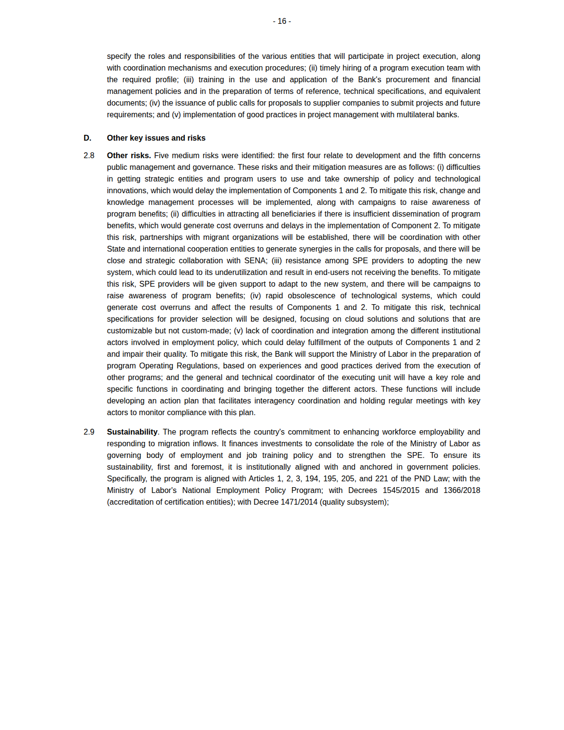- 16 -
specify the roles and responsibilities of the various entities that will participate in project execution, along with coordination mechanisms and execution procedures; (ii) timely hiring of a program execution team with the required profile; (iii) training in the use and application of the Bank's procurement and financial management policies and in the preparation of terms of reference, technical specifications, and equivalent documents; (iv) the issuance of public calls for proposals to supplier companies to submit projects and future requirements; and (v) implementation of good practices in project management with multilateral banks.
D. Other key issues and risks
2.8 Other risks. Five medium risks were identified: the first four relate to development and the fifth concerns public management and governance. These risks and their mitigation measures are as follows: (i) difficulties in getting strategic entities and program users to use and take ownership of policy and technological innovations, which would delay the implementation of Components 1 and 2. To mitigate this risk, change and knowledge management processes will be implemented, along with campaigns to raise awareness of program benefits; (ii) difficulties in attracting all beneficiaries if there is insufficient dissemination of program benefits, which would generate cost overruns and delays in the implementation of Component 2. To mitigate this risk, partnerships with migrant organizations will be established, there will be coordination with other State and international cooperation entities to generate synergies in the calls for proposals, and there will be close and strategic collaboration with SENA; (iii) resistance among SPE providers to adopting the new system, which could lead to its underutilization and result in end-users not receiving the benefits. To mitigate this risk, SPE providers will be given support to adapt to the new system, and there will be campaigns to raise awareness of program benefits; (iv) rapid obsolescence of technological systems, which could generate cost overruns and affect the results of Components 1 and 2. To mitigate this risk, technical specifications for provider selection will be designed, focusing on cloud solutions and solutions that are customizable but not custom-made; (v) lack of coordination and integration among the different institutional actors involved in employment policy, which could delay fulfillment of the outputs of Components 1 and 2 and impair their quality. To mitigate this risk, the Bank will support the Ministry of Labor in the preparation of program Operating Regulations, based on experiences and good practices derived from the execution of other programs; and the general and technical coordinator of the executing unit will have a key role and specific functions in coordinating and bringing together the different actors. These functions will include developing an action plan that facilitates interagency coordination and holding regular meetings with key actors to monitor compliance with this plan.
2.9 Sustainability. The program reflects the country's commitment to enhancing workforce employability and responding to migration inflows. It finances investments to consolidate the role of the Ministry of Labor as governing body of employment and job training policy and to strengthen the SPE. To ensure its sustainability, first and foremost, it is institutionally aligned with and anchored in government policies. Specifically, the program is aligned with Articles 1, 2, 3, 194, 195, 205, and 221 of the PND Law; with the Ministry of Labor's National Employment Policy Program; with Decrees 1545/2015 and 1366/2018 (accreditation of certification entities); with Decree 1471/2014 (quality subsystem);